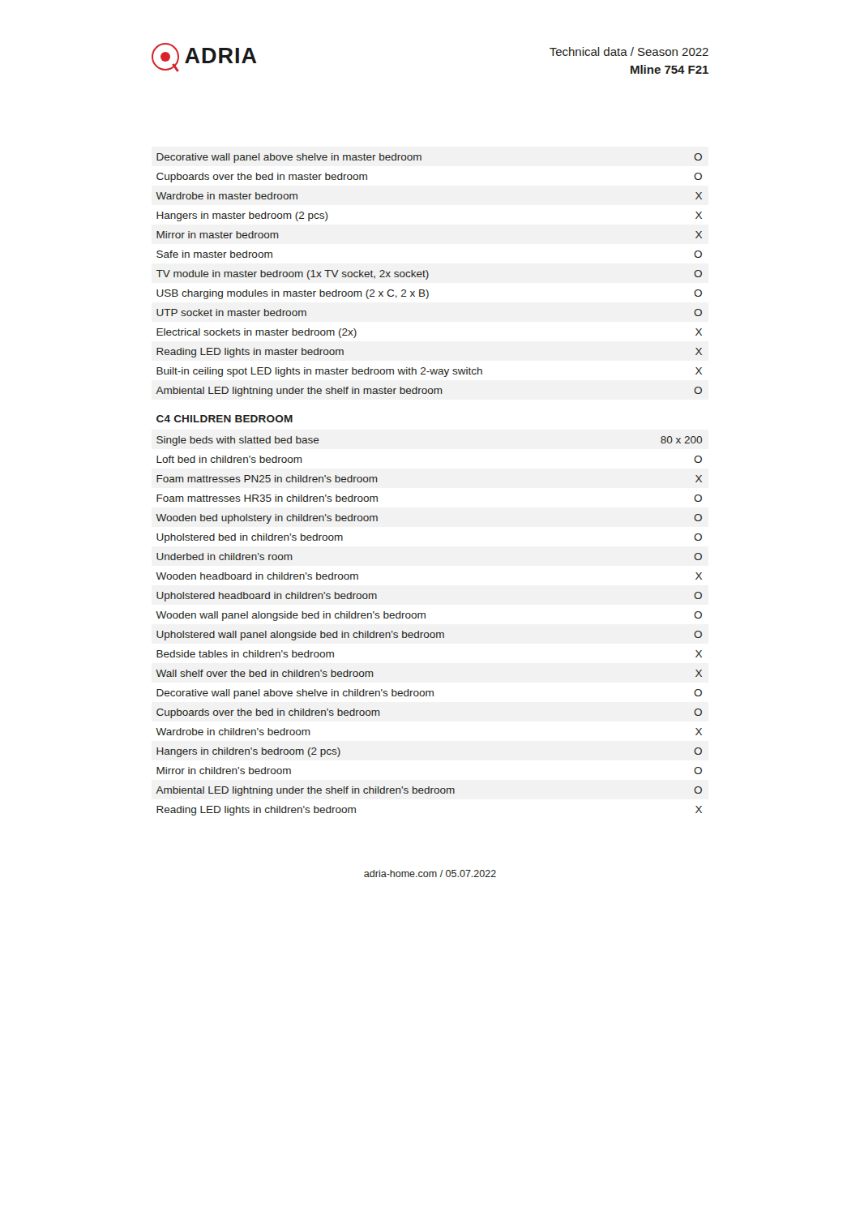ADRIA
Technical data / Season 2022
Mline 754 F21
| Decorative wall panel above shelve in master bedroom | O |
| Cupboards over the bed in master bedroom | O |
| Wardrobe in master bedroom | X |
| Hangers in master bedroom (2 pcs) | X |
| Mirror in master bedroom | X |
| Safe in master bedroom | O |
| TV module in master bedroom (1x TV socket, 2x socket) | O |
| USB charging modules in master bedroom (2 x C, 2 x B) | O |
| UTP socket in master bedroom | O |
| Electrical sockets in master bedroom (2x) | X |
| Reading LED lights in master bedroom | X |
| Built-in ceiling spot LED lights in master bedroom with 2-way switch | X |
| Ambiental LED lightning under the shelf in master bedroom | O |
| C4 CHILDREN BEDROOM |
| Single beds with slatted bed base | 80 x 200 |
| Loft bed in children's bedroom | O |
| Foam mattresses PN25 in children's bedroom | X |
| Foam mattresses HR35 in children's bedroom | O |
| Wooden bed upholstery in children's bedroom | O |
| Upholstered bed in children's bedroom | O |
| Underbed in children's room | O |
| Wooden headboard in children's bedroom | X |
| Upholstered headboard in children's bedroom | O |
| Wooden wall panel alongside bed in children's bedroom | O |
| Upholstered wall panel alongside bed in children's bedroom | O |
| Bedside tables in children's bedroom | X |
| Wall shelf over the bed in children's bedroom | X |
| Decorative wall panel above shelve in children's bedroom | O |
| Cupboards over the bed in children's bedroom | O |
| Wardrobe in children's bedroom | X |
| Hangers in children's bedroom (2 pcs) | O |
| Mirror in children's bedroom | O |
| Ambiental LED lightning under the shelf in children's bedroom | O |
| Reading LED lights in children's bedroom | X |
adria-home.com / 05.07.2022